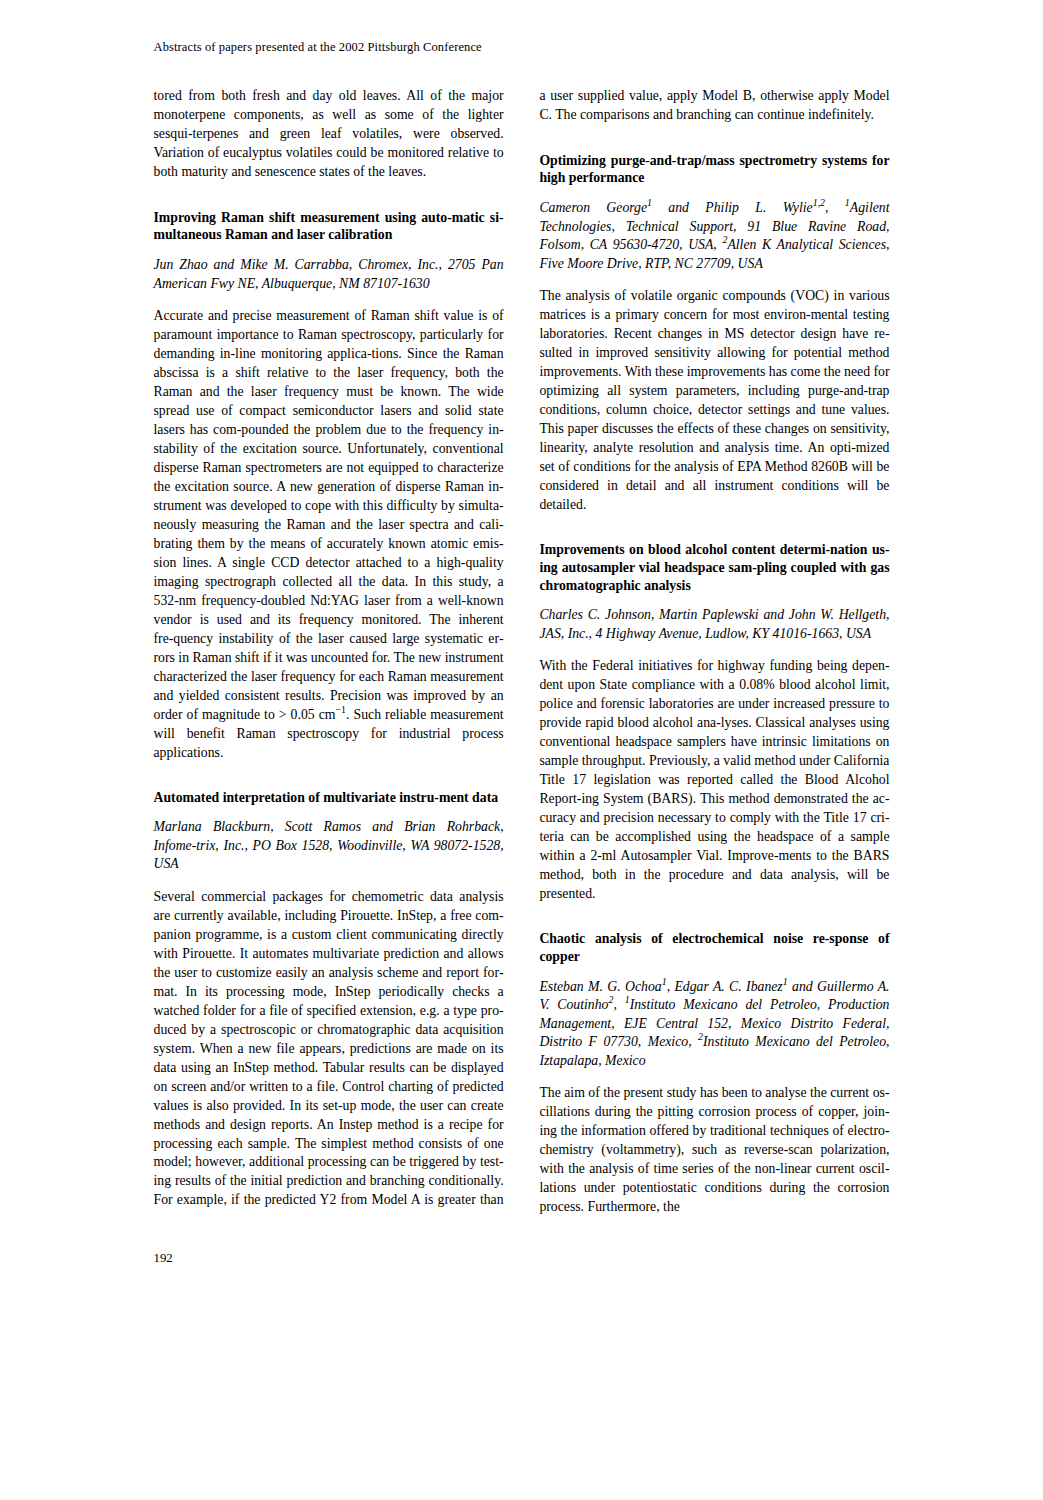Abstracts of papers presented at the 2002 Pittsburgh Conference
tored from both fresh and day old leaves. All of the major monoterpene components, as well as some of the lighter sesqui-terpenes and green leaf volatiles, were observed. Variation of eucalyptus volatiles could be monitored relative to both maturity and senescence states of the leaves.
Improving Raman shift measurement using auto‑matic simultaneous Raman and laser calibration
Jun Zhao and Mike M. Carrabba, Chromex, Inc., 2705 Pan American Fwy NE, Albuquerque, NM 87107-1630
Accurate and precise measurement of Raman shift value is of paramount importance to Raman spectroscopy, particularly for demanding in-line monitoring applica‑tions. Since the Raman abscissa is a shift relative to the laser frequency, both the Raman and the laser frequency must be known. The wide spread use of compact semiconductor lasers and solid state lasers has com‑pounded the problem due to the frequency instability of the excitation source. Unfortunately, conventional disperse Raman spectrometers are not equipped to characterize the excitation source. A new generation of disperse Raman instrument was developed to cope with this difficulty by simultaneously measuring the Raman and the laser spectra and calibrating them by the means of accurately known atomic emission lines. A single CCD detector attached to a high-quality imaging spectrograph collected all the data. In this study, a 532-nm frequency-doubled Nd:YAG laser from a well-known vendor is used and its frequency monitored. The inherent fre‑quency instability of the laser caused large systematic errors in Raman shift if it was uncounted for. The new instrument characterized the laser frequency for each Raman measurement and yielded consistent results. Precision was improved by an order of magnitude to > 0.05 cm−1. Such reliable measurement will benefit Raman spectroscopy for industrial process applications.
Automated interpretation of multivariate instru‑ment data
Marlana Blackburn, Scott Ramos and Brian Rohrback, Infome‑trix, Inc., PO Box 1528, Woodinville, WA 98072-1528, USA
Several commercial packages for chemometric data analysis are currently available, including Pirouette. InStep, a free companion programme, is a custom client communicating directly with Pirouette. It automates multivariate prediction and allows the user to customize easily an analysis scheme and report format. In its processing mode, InStep periodically checks a watched folder for a file of specified extension, e.g. a type produced by a spectroscopic or chromatographic data acquisition system. When a new file appears, predictions are made on its data using an InStep method. Tabular results can be displayed on screen and/or written to a file. Control charting of predicted values is also provided. In its set-up mode, the user can create methods and design reports. An Instep method is a recipe for processing each sample. The simplest method consists of one model; however, additional processing can be triggered by testing results of the initial prediction and branching conditionally. For example, if the predicted Y2 from Model A is greater than a user supplied value, apply Model B, otherwise apply Model C. The comparisons and branching can continue indefinitely.
Optimizing purge-and-trap/mass spectrometry systems for high performance
Cameron George1 and Philip L. Wylie1,2, 1Agilent Technologies, Technical Support, 91 Blue Ravine Road, Folsom, CA 95630-4720, USA, 2Allen K Analytical Sciences, Five Moore Drive, RTP, NC 27709, USA
The analysis of volatile organic compounds (VOC) in various matrices is a primary concern for most environ‑mental testing laboratories. Recent changes in MS detector design have resulted in improved sensitivity allowing for potential method improvements. With these improvements has come the need for optimizing all system parameters, including purge-and-trap conditions, column choice, detector settings and tune values. This paper discusses the effects of these changes on sensitivity, linearity, analyte resolution and analysis time. An opti‑mized set of conditions for the analysis of EPA Method 8260B will be considered in detail and all instrument conditions will be detailed.
Improvements on blood alcohol content determi‑nation using autosampler vial headspace sam‑pling coupled with gas chromatographic analysis
Charles C. Johnson, Martin Paplewski and John W. Hellgeth, JAS, Inc., 4 Highway Avenue, Ludlow, KY 41016-1663, USA
With the Federal initiatives for highway funding being dependent upon State compliance with a 0.08% blood alcohol limit, police and forensic laboratories are under increased pressure to provide rapid blood alcohol ana‑lyses. Classical analyses using conventional headspace samplers have intrinsic limitations on sample throughput. Previously, a valid method under California Title 17 legislation was reported called the Blood Alcohol Report‑ing System (BARS). This method demonstrated the accuracy and precision necessary to comply with the Title 17 criteria can be accomplished using the headspace of a sample within a 2-ml Autosampler Vial. Improve‑ments to the BARS method, both in the procedure and data analysis, will be presented.
Chaotic analysis of electrochemical noise re‑sponse of copper
Esteban M. G. Ochoa1, Edgar A. C. Ibanez1 and Guillermo A. V. Coutinho2, 1Instituto Mexicano del Petroleo, Production Management, EJE Central 152, Mexico Distrito Federal, Distrito F 07730, Mexico, 2Instituto Mexicano del Petroleo, Iztapalapa, Mexico
The aim of the present study has been to analyse the current oscillations during the pitting corrosion process of copper, joining the information offered by traditional techniques of electrochemistry (voltammetry), such as reverse-scan polarization, with the analysis of time series of the non-linear current oscillations under potentiostatic conditions during the corrosion process. Furthermore, the
192